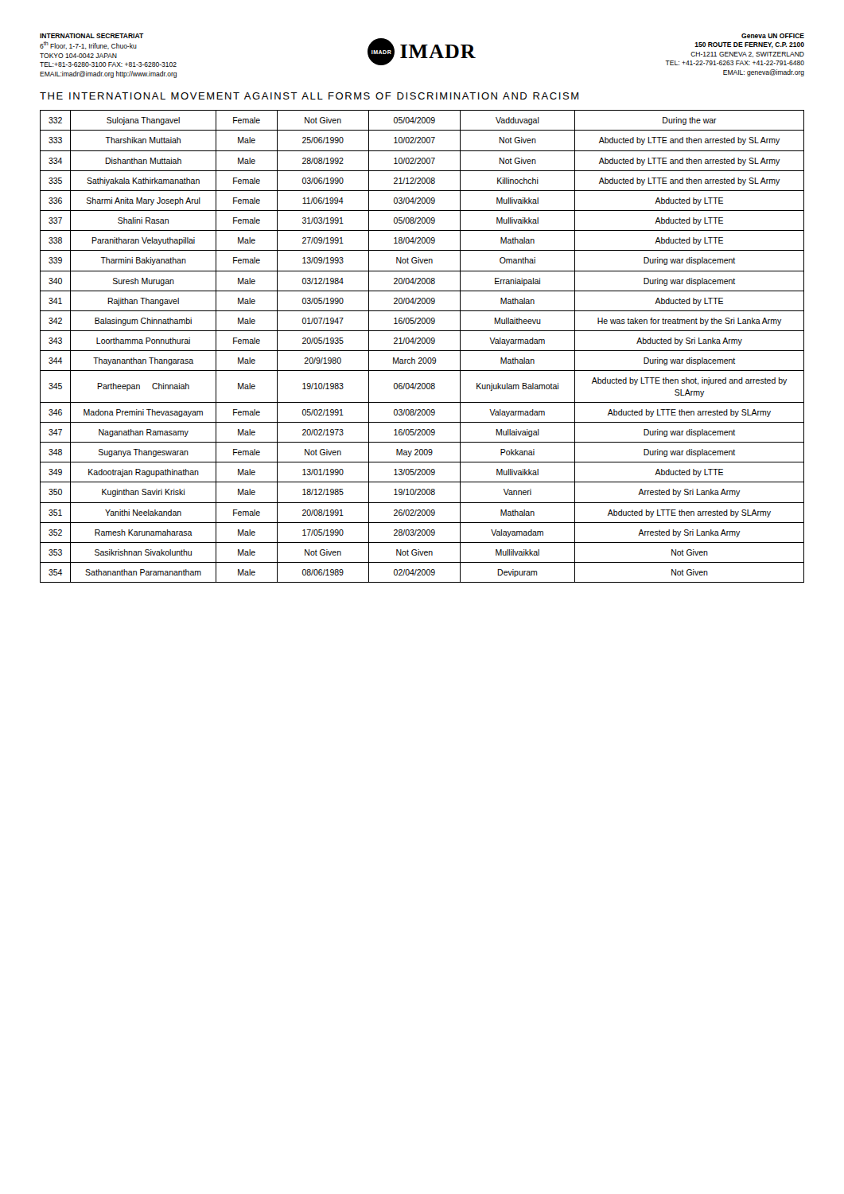INTERNATIONAL SECRETARIAT
6th Floor, 1-7-1, Irifune, Chuo-ku
TOKYO 104-0042 JAPAN
TEL:+81-3-6280-3100 FAX: +81-3-6280-3102
EMAIL:imadr@imadr.org http://www.imadr.org
IMADR
IMADR
Geneva UN OFFICE
150 ROUTE DE FERNEY, C.P. 2100
CH-1211 GENEVA 2, SWITZERLAND
TEL: +41-22-791-6263 FAX: +41-22-791-6480
EMAIL: geneva@imadr.org
THE INTERNATIONAL MOVEMENT AGAINST ALL FORMS OF DISCRIMINATION AND RACISM
| 332 | Sulojana Thangavel | Female | Not Given | 05/04/2009 | Vadduvagal | During the war |
| 333 | Tharshikan Muttaiah | Male | 25/06/1990 | 10/02/2007 | Not Given | Abducted by LTTE and then arrested by SL Army |
| 334 | Dishanthan Muttaiah | Male | 28/08/1992 | 10/02/2007 | Not Given | Abducted by LTTE and then arrested by SL Army |
| 335 | Sathiyakala Kathirkamanathan | Female | 03/06/1990 | 21/12/2008 | Killinochchi | Abducted by LTTE and then arrested by SL Army |
| 336 | Sharmi Anita Mary Joseph Arul | Female | 11/06/1994 | 03/04/2009 | Mullivaikkal | Abducted by LTTE |
| 337 | Shalini Rasan | Female | 31/03/1991 | 05/08/2009 | Mullivaikkal | Abducted by LTTE |
| 338 | Paranitharan Velayuthapillai | Male | 27/09/1991 | 18/04/2009 | Mathalan | Abducted by LTTE |
| 339 | Tharmini Bakiyanathan | Female | 13/09/1993 | Not Given | Omanthai | During war displacement |
| 340 | Suresh Murugan | Male | 03/12/1984 | 20/04/2008 | Erraniaipalai | During war displacement |
| 341 | Rajithan Thangavel | Male | 03/05/1990 | 20/04/2009 | Mathalan | Abducted by LTTE |
| 342 | Balasingum Chinnathambi | Male | 01/07/1947 | 16/05/2009 | Mullaitheevu | He was taken for treatment by the Sri Lanka Army |
| 343 | Loorthamma Ponnuthurai | Female | 20/05/1935 | 21/04/2009 | Valayarmadam | Abducted by Sri Lanka Army |
| 344 | Thayananthan Thangarasa | Male | 20/9/1980 | March 2009 | Mathalan | During war displacement |
| 345 | Partheepan Chinnaiah | Male | 19/10/1983 | 06/04/2008 | Kunjukulam Balamotai | Abducted by LTTE then shot, injured and arrested by SLArmy |
| 346 | Madona Premini Thevasagayam | Female | 05/02/1991 | 03/08/2009 | Valayarmadam | Abducted by LTTE then arrested by SLArmy |
| 347 | Naganathan Ramasamy | Male | 20/02/1973 | 16/05/2009 | Mullaivaigal | During war displacement |
| 348 | Suganya Thangeswaran | Female | Not Given | May 2009 | Pokkanai | During war displacement |
| 349 | Kadootrajan Ragupathinathan | Male | 13/01/1990 | 13/05/2009 | Mullivaikkal | Abducted by LTTE |
| 350 | Kuginthan Saviri Kriski | Male | 18/12/1985 | 19/10/2008 | Vanneri | Arrested by Sri Lanka Army |
| 351 | Yanithi Neelakandan | Female | 20/08/1991 | 26/02/2009 | Mathalan | Abducted by LTTE then arrested by SLArmy |
| 352 | Ramesh Karunamaharasa | Male | 17/05/1990 | 28/03/2009 | Valayamadam | Arrested by Sri Lanka Army |
| 353 | Sasikrishnan Sivakolunthu | Male | Not Given | Not Given | Mullilvaikkal | Not Given |
| 354 | Sathananthan Paramanantham | Male | 08/06/1989 | 02/04/2009 | Devipuram | Not Given |